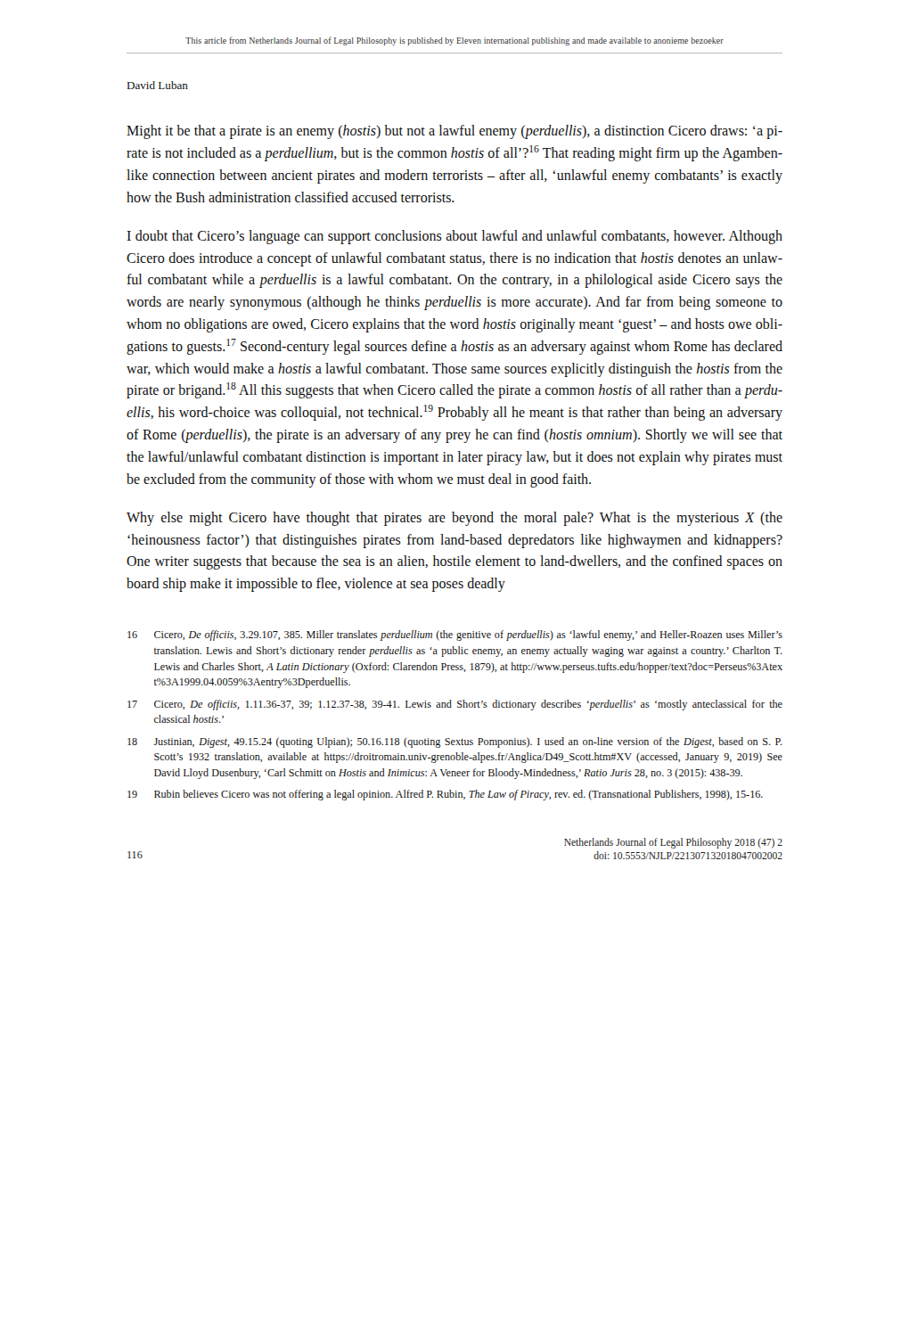This article from Netherlands Journal of Legal Philosophy is published by Eleven international publishing and made available to anonieme bezoeker
David Luban
Might it be that a pirate is an enemy (hostis) but not a lawful enemy (perduellis), a distinction Cicero draws: ‘a pirate is not included as a perduellium, but is the common hostis of all’?16 That reading might firm up the Agamben-like connection between ancient pirates and modern terrorists – after all, ‘unlawful enemy combatants’ is exactly how the Bush administration classified accused terrorists.
I doubt that Cicero’s language can support conclusions about lawful and unlawful combatants, however. Although Cicero does introduce a concept of unlawful combatant status, there is no indication that hostis denotes an unlawful combatant while a perduellis is a lawful combatant. On the contrary, in a philological aside Cicero says the words are nearly synonymous (although he thinks perduellis is more accurate). And far from being someone to whom no obligations are owed, Cicero explains that the word hostis originally meant ‘guest’ – and hosts owe obligations to guests.17 Second-century legal sources define a hostis as an adversary against whom Rome has declared war, which would make a hostis a lawful combatant. Those same sources explicitly distinguish the hostis from the pirate or brigand.18 All this suggests that when Cicero called the pirate a common hostis of all rather than a perduellis, his word-choice was colloquial, not technical.19 Probably all he meant is that rather than being an adversary of Rome (perduellis), the pirate is an adversary of any prey he can find (hostis omnium). Shortly we will see that the lawful/unlawful combatant distinction is important in later piracy law, but it does not explain why pirates must be excluded from the community of those with whom we must deal in good faith.
Why else might Cicero have thought that pirates are beyond the moral pale? What is the mysterious X (the ‘heinousness factor’) that distinguishes pirates from land-based depredators like highwaymen and kidnappers? One writer suggests that because the sea is an alien, hostile element to land-dwellers, and the confined spaces on board ship make it impossible to flee, violence at sea poses deadly
16 Cicero, De officiis, 3.29.107, 385. Miller translates perduellium (the genitive of perduellis) as ‘lawful enemy,’ and Heller-Roazen uses Miller’s translation. Lewis and Short’s dictionary render perduellis as ‘a public enemy, an enemy actually waging war against a country.’ Charlton T. Lewis and Charles Short, A Latin Dictionary (Oxford: Clarendon Press, 1879), at http://www.perseus.tufts.edu/hopper/text?doc=Perseus%3Atext%3A1999.04.0059%3Aentry%3Dperduellis.
17 Cicero, De officiis, 1.11.36-37, 39; 1.12.37-38, 39-41. Lewis and Short’s dictionary describes ‘perduellis’ as ‘mostly anteclassical for the classical hostis.’
18 Justinian, Digest, 49.15.24 (quoting Ulpian); 50.16.118 (quoting Sextus Pomponius). I used an on-line version of the Digest, based on S. P. Scott’s 1932 translation, available at https://droitromain.univ-grenoble-alpes.fr/Anglica/D49_Scott.htm#XV (accessed, January 9, 2019) See David Lloyd Dusenbury, ‘Carl Schmitt on Hostis and Inimicus: A Veneer for Bloody-Mindedness,’ Ratio Juris 28, no. 3 (2015): 438-39.
19 Rubin believes Cicero was not offering a legal opinion. Alfred P. Rubin, The Law of Piracy, rev. ed. (Transnational Publishers, 1998), 15-16.
116
Netherlands Journal of Legal Philosophy 2018 (47) 2
doi: 10.5553/NJLP/221307132018047002002